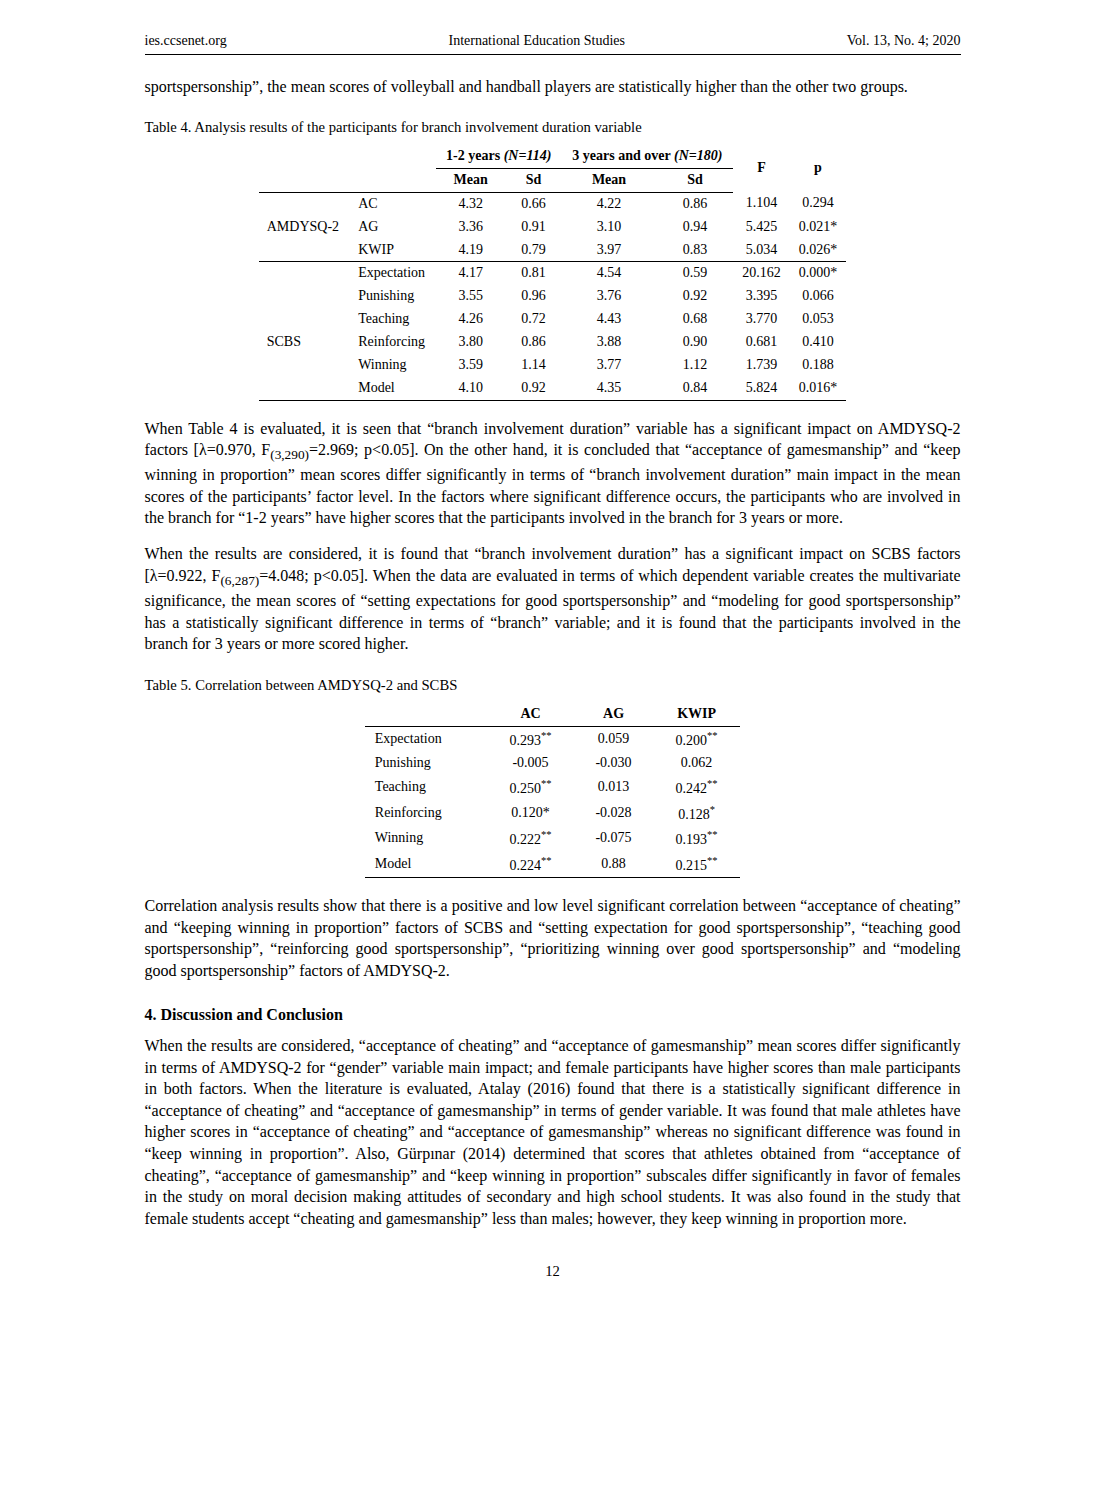ies.ccsenet.org
International Education Studies
Vol. 13, No. 4; 2020
sportspersonship”, the mean scores of volleyball and handball players are statistically higher than the other two groups.
Table 4. Analysis results of the participants for branch involvement duration variable
| | | 1-2 years (N=114) | 3 years and over (N=180) | F | p |
| --- | --- | --- | --- | --- | --- |
| | | Mean | Sd | Mean | Sd |
| | AC | 4.32 | 0.66 | 4.22 | 0.86 | 1.104 | 0.294 |
| AMDYSQ-2 | AG | 3.36 | 0.91 | 3.10 | 0.94 | 5.425 | 0.021* |
| | KWIP | 4.19 | 0.79 | 3.97 | 0.83 | 5.034 | 0.026* |
| | Expectation | 4.17 | 0.81 | 4.54 | 0.59 | 20.162 | 0.000* |
| | Punishing | 3.55 | 0.96 | 3.76 | 0.92 | 3.395 | 0.066 |
| | Teaching | 4.26 | 0.72 | 4.43 | 0.68 | 3.770 | 0.053 |
| SCBS | Reinforcing | 3.80 | 0.86 | 3.88 | 0.90 | 0.681 | 0.410 |
| | Winning | 3.59 | 1.14 | 3.77 | 1.12 | 1.739 | 0.188 |
| | Model | 4.10 | 0.92 | 4.35 | 0.84 | 5.824 | 0.016* |
When Table 4 is evaluated, it is seen that “branch involvement duration” variable has a significant impact on AMDYSQ-2 factors [λ=0.970, F(3,290)=2.969; p<0.05]. On the other hand, it is concluded that “acceptance of gamesmanship” and “keep winning in proportion” mean scores differ significantly in terms of “branch involvement duration” main impact in the mean scores of the participants’ factor level. In the factors where significant difference occurs, the participants who are involved in the branch for “1-2 years” have higher scores that the participants involved in the branch for 3 years or more.
When the results are considered, it is found that “branch involvement duration” has a significant impact on SCBS factors [λ=0.922, F(6,287)=4.048; p<0.05]. When the data are evaluated in terms of which dependent variable creates the multivariate significance, the mean scores of “setting expectations for good sportspersonship” and “modeling for good sportspersonship” has a statistically significant difference in terms of “branch” variable; and it is found that the participants involved in the branch for 3 years or more scored higher.
Table 5. Correlation between AMDYSQ-2 and SCBS
| | AC | AG | KWIP |
| --- | --- | --- | --- |
| Expectation | 0.293 ** | 0.059 | 0.200 ** |
| Punishing | -0.005 | -0.030 | 0.062 |
| Teaching | 0.250 ** | 0.013 | 0.242 ** |
| Reinforcing | 0.120* | -0.028 | 0.128 * |
| Winning | 0.222 ** | -0.075 | 0.193 ** |
| Model | 0.224 ** | 0.88 | 0.215 ** |
Correlation analysis results show that there is a positive and low level significant correlation between “acceptance of cheating” and “keeping winning in proportion” factors of SCBS and “setting expectation for good sportspersonship”, “teaching good sportspersonship”, “reinforcing good sportspersonship”, “prioritizing winning over good sportspersonship” and “modeling good sportspersonship” factors of AMDYSQ-2.
4. Discussion and Conclusion
When the results are considered, “acceptance of cheating” and “acceptance of gamesmanship” mean scores differ significantly in terms of AMDYSQ-2 for “gender” variable main impact; and female participants have higher scores than male participants in both factors. When the literature is evaluated, Atalay (2016) found that there is a statistically significant difference in “acceptance of cheating” and “acceptance of gamesmanship” in terms of gender variable. It was found that male athletes have higher scores in “acceptance of cheating” and “acceptance of gamesmanship” whereas no significant difference was found in “keep winning in proportion”. Also, Gürpınar (2014) determined that scores that athletes obtained from “acceptance of cheating”, “acceptance of gamesmanship” and “keep winning in proportion” subscales differ significantly in favor of females in the study on moral decision making attitudes of secondary and high school students. It was also found in the study that female students accept “cheating and gamesmanship” less than males; however, they keep winning in proportion more.
12